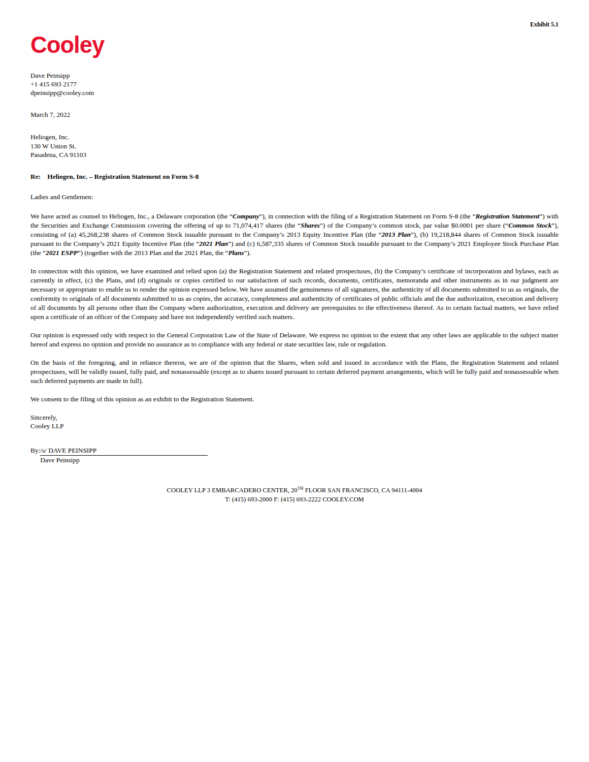Exhibit 5.1
Cooley
Dave Peinsipp
+1 415 693 2177
dpeinsipp@cooley.com
March 7, 2022
Heliogen, Inc.
130 W Union St.
Pasadena, CA 91103
Re: Heliogen, Inc. – Registration Statement on Form S-8
Ladies and Gentlemen:
We have acted as counsel to Heliogen, Inc., a Delaware corporation (the “Company”), in connection with the filing of a Registration Statement on Form S-8 (the “Registration Statement”) with the Securities and Exchange Commission covering the offering of up to 71,074,417 shares (the “Shares”) of the Company’s common stock, par value $0.0001 per share (“Common Stock”), consisting of (a) 45,268,238 shares of Common Stock issuable pursuant to the Company’s 2013 Equity Incentive Plan (the “2013 Plan”), (b) 19,218,844 shares of Common Stock issuable pursuant to the Company’s 2021 Equity Incentive Plan (the “2021 Plan”) and (c) 6,587,335 shares of Common Stock issuable pursuant to the Company’s 2021 Employee Stock Purchase Plan (the “2021 ESPP”) (together with the 2013 Plan and the 2021 Plan, the “Plans”).
In connection with this opinion, we have examined and relied upon (a) the Registration Statement and related prospectuses, (b) the Company’s certificate of incorporation and bylaws, each as currently in effect, (c) the Plans, and (d) originals or copies certified to our satisfaction of such records, documents, certificates, memoranda and other instruments as in our judgment are necessary or appropriate to enable us to render the opinion expressed below. We have assumed the genuineness of all signatures, the authenticity of all documents submitted to us as originals, the conformity to originals of all documents submitted to us as copies, the accuracy, completeness and authenticity of certificates of public officials and the due authorization, execution and delivery of all documents by all persons other than the Company where authorization, execution and delivery are prerequisites to the effectiveness thereof. As to certain factual matters, we have relied upon a certificate of an officer of the Company and have not independently verified such matters.
Our opinion is expressed only with respect to the General Corporation Law of the State of Delaware. We express no opinion to the extent that any other laws are applicable to the subject matter hereof and express no opinion and provide no assurance as to compliance with any federal or state securities law, rule or regulation.
On the basis of the foregoing, and in reliance thereon, we are of the opinion that the Shares, when sold and issued in accordance with the Plans, the Registration Statement and related prospectuses, will be validly issued, fully paid, and nonassessable (except as to shares issued pursuant to certain deferred payment arrangements, which will be fully paid and nonassessable when such deferred payments are made in full).
We consent to the filing of this opinion as an exhibit to the Registration Statement.
Sincerely,
Cooley LLP
| By: | /s/ DAVE PEINSIPP |
| | Dave Peinsipp |
COOLEY LLP 3 EMBARCADERO CENTER, 20TH FLOOR SAN FRANCISCO, CA 94111-4004
T: (415) 693-2000 F: (415) 693-2222 COOLEY.COM